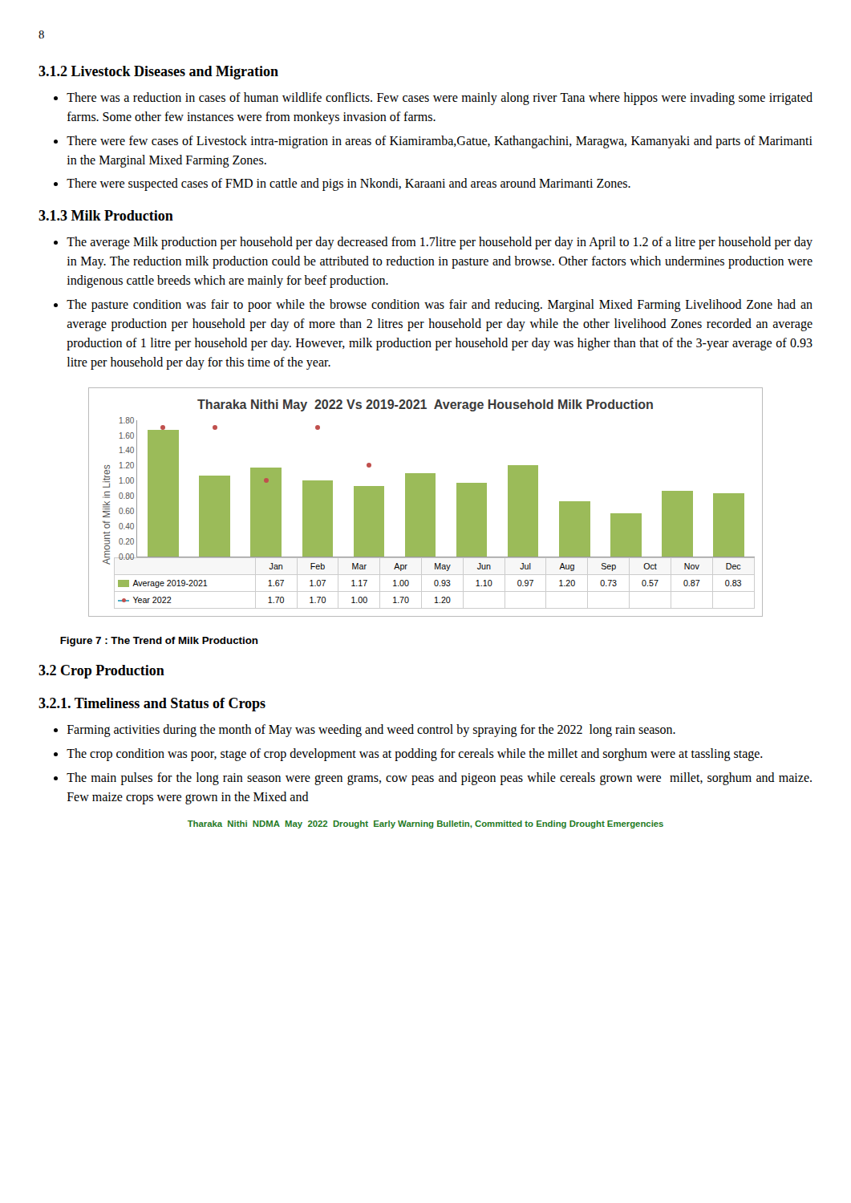8
3.1.2 Livestock Diseases and Migration
There was a reduction in cases of human wildlife conflicts. Few cases were mainly along river Tana where hippos were invading some irrigated farms. Some other few instances were from monkeys invasion of farms.
There were few cases of Livestock intra-migration in areas of Kiamiramba,Gatue, Kathangachini, Maragwa, Kamanyaki and parts of Marimanti in the Marginal Mixed Farming Zones.
There were suspected cases of FMD in cattle and pigs in Nkondi, Karaani and areas around Marimanti Zones.
3.1.3 Milk Production
The average Milk production per household per day decreased from 1.7litre per household per day in April to 1.2 of a litre per household per day in May. The reduction milk production could be attributed to reduction in pasture and browse. Other factors which undermines production were indigenous cattle breeds which are mainly for beef production.
The pasture condition was fair to poor while the browse condition was fair and reducing. Marginal Mixed Farming Livelihood Zone had an average production per household per day of more than 2 litres per household per day while the other livelihood Zones recorded an average production of 1 litre per household per day. However, milk production per household per day was higher than that of the 3-year average of 0.93 litre per household per day for this time of the year.
Tharaka Nithi May 2022 Vs 2019-2021 Average Household Milk Production
Amount of Milk in Litres
1.80 1.60 1.40 1.20 1.00 0.80 0.60 0.40 0.20 0.00
| | Jan | Feb | Mar | Apr | May | Jun | Jul | Aug | Sep | Oct | Nov | Dec |
| --- | --- | --- | --- | --- | --- | --- | --- | --- | --- | --- | --- | --- |
| Average 2019-2021 | 1.67 | 1.07 | 1.17 | 1.00 | 0.93 | 1.10 | 0.97 | 1.20 | 0.73 | 0.57 | 0.87 | 0.83 |
| Year 2022 | 1.70 | 1.70 | 1.00 | 1.70 | 1.20 | | | | | | | |
Figure 7 : The Trend of Milk Production
3.2 Crop Production
3.2.1. Timeliness and Status of Crops
Farming activities during the month of May was weeding and weed control by spraying for the 2022 long rain season.
The crop condition was poor, stage of crop development was at podding for cereals while the millet and sorghum were at tassling stage.
The main pulses for the long rain season were green grams, cow peas and pigeon peas while cereals grown were millet, sorghum and maize. Few maize crops were grown in the Mixed and
Tharaka Nithi NDMA May 2022 Drought Early Warning Bulletin, Committed to Ending Drought Emergencies